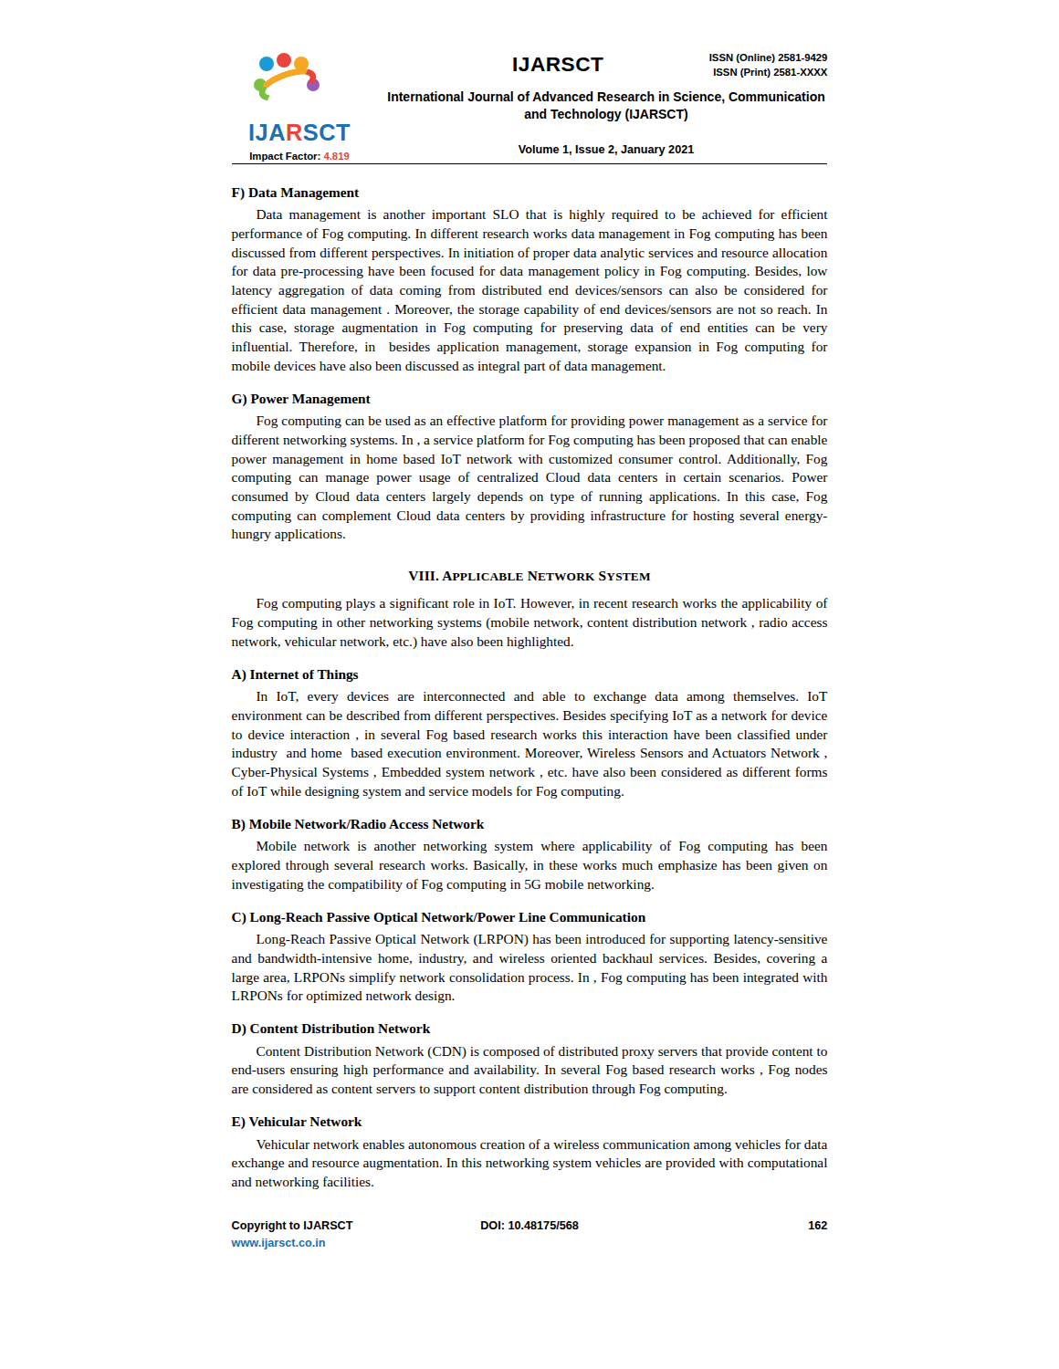IJARSCT
Impact Factor: 4.819
ISSN (Online) 2581-9429
ISSN (Print) 2581-XXXX
IJARSCT
International Journal of Advanced Research in Science, Communication and Technology (IJARSCT)
Volume 1, Issue 2, January 2021
F) Data Management
Data management is another important SLO that is highly required to be achieved for efficient performance of Fog computing. In different research works data management in Fog computing has been discussed from different perspectives. In initiation of proper data analytic services and resource allocation for data pre-processing have been focused for data management policy in Fog computing. Besides, low latency aggregation of data coming from distributed end devices/sensors can also be considered for efficient data management . Moreover, the storage capability of end devices/sensors are not so reach. In this case, storage augmentation in Fog computing for preserving data of end entities can be very influential. Therefore, in besides application management, storage expansion in Fog computing for mobile devices have also been discussed as integral part of data management.
G) Power Management
Fog computing can be used as an effective platform for providing power management as a service for different networking systems. In , a service platform for Fog computing has been proposed that can enable power management in home based IoT network with customized consumer control. Additionally, Fog computing can manage power usage of centralized Cloud data centers in certain scenarios. Power consumed by Cloud data centers largely depends on type of running applications. In this case, Fog computing can complement Cloud data centers by providing infrastructure for hosting several energy-hungry applications.
VIII. APPLICABLE NETWORK SYSTEM
Fog computing plays a significant role in IoT. However, in recent research works the applicability of Fog computing in other networking systems (mobile network, content distribution network , radio access network, vehicular network, etc.) have also been highlighted.
A) Internet of Things
In IoT, every devices are interconnected and able to exchange data among themselves. IoT environment can be described from different perspectives. Besides specifying IoT as a network for device to device interaction , in several Fog based research works this interaction have been classified under industry and home based execution environment. Moreover, Wireless Sensors and Actuators Network , Cyber-Physical Systems , Embedded system network , etc. have also been considered as different forms of IoT while designing system and service models for Fog computing.
B) Mobile Network/Radio Access Network
Mobile network is another networking system where applicability of Fog computing has been explored through several research works. Basically, in these works much emphasize has been given on investigating the compatibility of Fog computing in 5G mobile networking.
C) Long-Reach Passive Optical Network/Power Line Communication
Long-Reach Passive Optical Network (LRPON) has been introduced for supporting latency-sensitive and bandwidth-intensive home, industry, and wireless oriented backhaul services. Besides, covering a large area, LRPONs simplify network consolidation process. In , Fog computing has been integrated with LRPONs for optimized network design.
D) Content Distribution Network
Content Distribution Network (CDN) is composed of distributed proxy servers that provide content to end-users ensuring high performance and availability. In several Fog based research works , Fog nodes are considered as content servers to support content distribution through Fog computing.
E) Vehicular Network
Vehicular network enables autonomous creation of a wireless communication among vehicles for data exchange and resource augmentation. In this networking system vehicles are provided with computational and networking facilities.
Copyright to IJARSCT
DOI: 10.48175/568
162
www.ijarsct.co.in